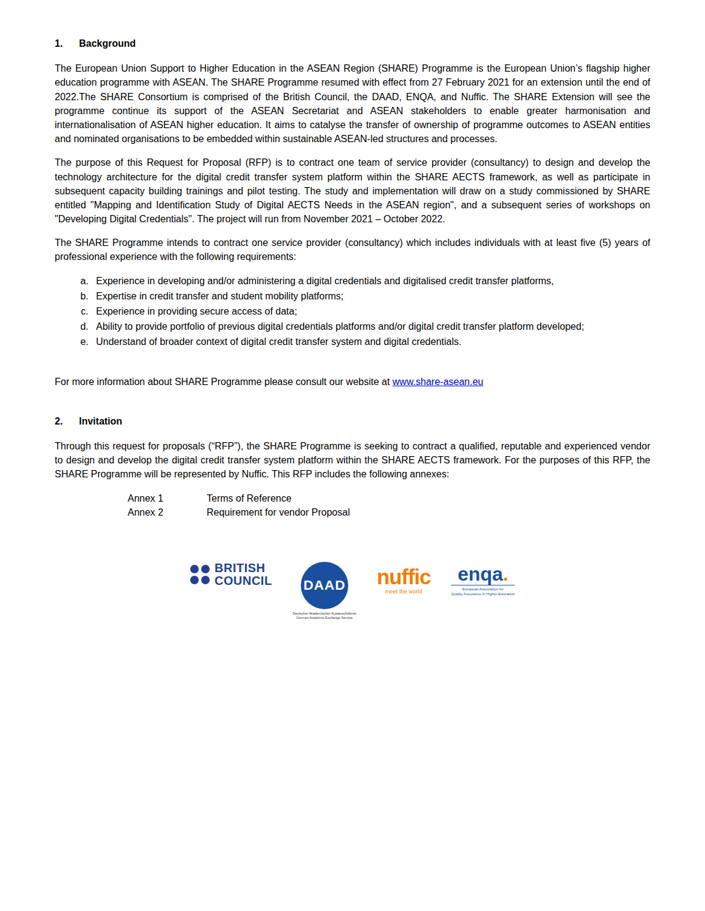1. Background
The European Union Support to Higher Education in the ASEAN Region (SHARE) Programme is the European Union’s flagship higher education programme with ASEAN. The SHARE Programme resumed with effect from 27 February 2021 for an extension until the end of 2022.The SHARE Consortium is comprised of the British Council, the DAAD, ENQA, and Nuffic. The SHARE Extension will see the programme continue its support of the ASEAN Secretariat and ASEAN stakeholders to enable greater harmonisation and internationalisation of ASEAN higher education. It aims to catalyse the transfer of ownership of programme outcomes to ASEAN entities and nominated organisations to be embedded within sustainable ASEAN-led structures and processes.
The purpose of this Request for Proposal (RFP) is to contract one team of service provider (consultancy) to design and develop the technology architecture for the digital credit transfer system platform within the SHARE AECTS framework, as well as participate in subsequent capacity building trainings and pilot testing. The study and implementation will draw on a study commissioned by SHARE entitled "Mapping and Identification Study of Digital AECTS Needs in the ASEAN region", and a subsequent series of workshops on "Developing Digital Credentials". The project will run from November 2021 – October 2022.
The SHARE Programme intends to contract one service provider (consultancy) which includes individuals with at least five (5) years of professional experience with the following requirements:
Experience in developing and/or administering a digital credentials and digitalised credit transfer platforms,
Expertise in credit transfer and student mobility platforms;
Experience in providing secure access of data;
Ability to provide portfolio of previous digital credentials platforms and/or digital credit transfer platform developed;
Understand of broader context of digital credit transfer system and digital credentials.
For more information about SHARE Programme please consult our website at www.share-asean.eu
2. Invitation
Through this request for proposals (“RFP”), the SHARE Programme is seeking to contract a qualified, reputable and experienced vendor to design and develop the digital credit transfer system platform within the SHARE AECTS framework. For the purposes of this RFP, the SHARE Programme will be represented by Nuffic. This RFP includes the following annexes:
Annex 1 Terms of Reference
Annex 2 Requirement for vendor Proposal
BRITISH
COUNCIL
DAAD
Deutscher Akademischer Austauschdienst
German Academic Exchange Service
nuffic
meet the world
enqa.
European Association for
Quality Assurance in Higher Education